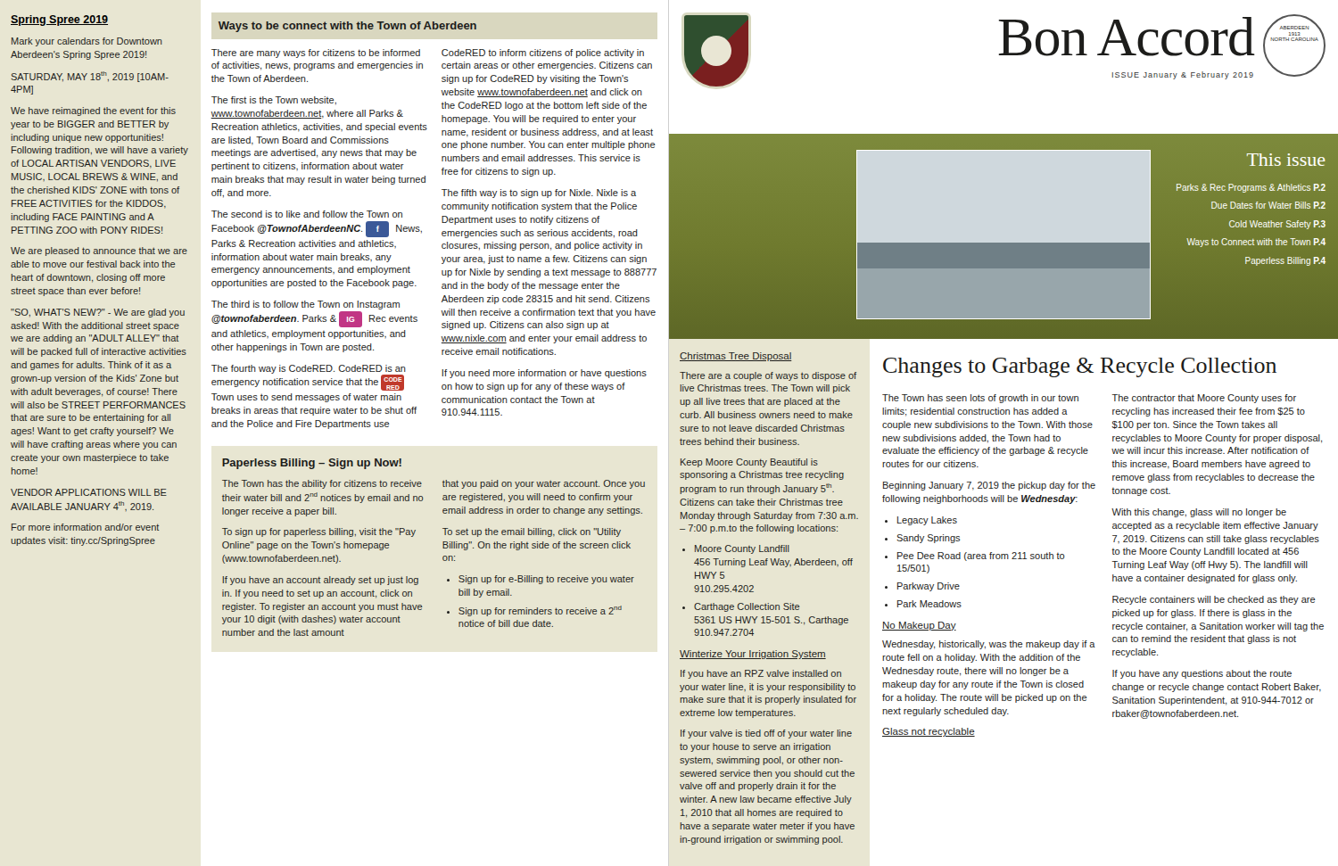Spring Spree 2019
Mark your calendars for Downtown Aberdeen's Spring Spree 2019!
SATURDAY, MAY 18th, 2019 [10AM-4PM]
We have reimagined the event for this year to be BIGGER and BETTER by including unique new opportunities! Following tradition, we will have a variety of LOCAL ARTISAN VENDORS, LIVE MUSIC, LOCAL BREWS & WINE, and the cherished KIDS' ZONE with tons of FREE ACTIVITIES for the KIDDOS, including FACE PAINTING and A PETTING ZOO with PONY RIDES!
We are pleased to announce that we are able to move our festival back into the heart of downtown, closing off more street space than ever before!
"SO, WHAT'S NEW?" - We are glad you asked! With the additional street space we are adding an "ADULT ALLEY" that will be packed full of interactive activities and games for adults. Think of it as a grown-up version of the Kids' Zone but with adult beverages, of course! There will also be STREET PERFORMANCES that are sure to be entertaining for all ages! Want to get crafty yourself? We will have crafting areas where you can create your own masterpiece to take home!
VENDOR APPLICATIONS WILL BE AVAILABLE JANUARY 4th, 2019.
For more information and/or event updates visit: tiny.cc/SpringSpree
Ways to be connect with the Town of Aberdeen
There are many ways for citizens to be informed of activities, news, programs and emergencies in the Town of Aberdeen.
The first is the Town website, www.townofaberdeen.net, where all Parks & Recreation athletics, activities, and special events are listed, Town Board and Commissions meetings are advertised, any news that may be pertinent to citizens, information about water main breaks that may result in water being turned off, and more.
The second is to like and follow the Town on Facebook @TownofAberdeenNC. f News, Parks & Recreation activities and athletics, information about water main breaks, any emergency announcements, and employment opportunities are posted to the Facebook page.
The third is to follow the Town on Instagram @townofaberdeen. Parks & IG Rec events and athletics, employment opportunities, and other happenings in Town are posted.
The fourth way is CodeRED. CodeRED is an emergency notification service that the CODE
RED Town uses to send messages of water main breaks in areas that require water to be shut off and the Police and Fire Departments use
CodeRED to inform citizens of police activity in certain areas or other emergencies. Citizens can sign up for CodeRED by visiting the Town's website www.townofaberdeen.net and click on the CodeRED logo at the bottom left side of the homepage. You will be required to enter your name, resident or business address, and at least one phone number. You can enter multiple phone numbers and email addresses. This service is free for citizens to sign up.
The fifth way is to sign up for Nixle. Nixle is a community notification system that the Police Department uses to notify citizens of emergencies such as serious accidents, road closures, missing person, and police activity in your area, just to name a few. Citizens can sign up for Nixle by sending a text message to 888777 and in the body of the message enter the Aberdeen zip code 28315 and hit send. Citizens will then receive a confirmation text that you have signed up. Citizens can also sign up at www.nixle.com and enter your email address to receive email notifications.
If you need more information or have questions on how to sign up for any of these ways of communication contact the Town at 910.944.1115.
Paperless Billing – Sign up Now!
The Town has the ability for citizens to receive their water bill and 2nd notices by email and no longer receive a paper bill.
To sign up for paperless billing, visit the "Pay Online" page on the Town's homepage (www.townofaberdeen.net).
If you have an account already set up just log in. If you need to set up an account, click on register. To register an account you must have your 10 digit (with dashes) water account number and the last amount
that you paid on your water account. Once you are registered, you will need to confirm your email address in order to change any settings.
To set up the email billing, click on "Utility Billing". On the right side of the screen click on:
Sign up for e-Billing to receive you water bill by email.
Sign up for reminders to receive a 2nd notice of bill due date.
Bon Accord
ISSUE January & February 2019
ABERDEEN
1913
NORTH CAROLINA
This issue
Parks & Rec Programs & Athletics P.2
Due Dates for Water Bills P.2
Cold Weather Safety P.3
Ways to Connect with the Town P.4
Paperless Billing P.4
Christmas Tree Disposal
There are a couple of ways to dispose of live Christmas trees. The Town will pick up all live trees that are placed at the curb. All business owners need to make sure to not leave discarded Christmas trees behind their business.
Keep Moore County Beautiful is sponsoring a Christmas tree recycling program to run through January 5th. Citizens can take their Christmas tree Monday through Saturday from 7:30 a.m. – 7:00 p.m.to the following locations:
Moore County Landfill
456 Turning Leaf Way, Aberdeen, off HWY 5
910.295.4202
Carthage Collection Site
5361 US HWY 15-501 S., Carthage
910.947.2704
Winterize Your Irrigation System
If you have an RPZ valve installed on your water line, it is your responsibility to make sure that it is properly insulated for extreme low temperatures.
If your valve is tied off of your water line to your house to serve an irrigation system, swimming pool, or other non-sewered service then you should cut the valve off and properly drain it for the winter. A new law became effective July 1, 2010 that all homes are required to have a separate water meter if you have in-ground irrigation or swimming pool.
Changes to Garbage & Recycle Collection
The Town has seen lots of growth in our town limits; residential construction has added a couple new subdivisions to the Town. With those new subdivisions added, the Town had to evaluate the efficiency of the garbage & recycle routes for our citizens.
Beginning January 7, 2019 the pickup day for the following neighborhoods will be Wednesday:
Legacy Lakes
Sandy Springs
Pee Dee Road (area from 211 south to 15/501)
Parkway Drive
Park Meadows
No Makeup Day
Wednesday, historically, was the makeup day if a route fell on a holiday. With the addition of the Wednesday route, there will no longer be a makeup day for any route if the Town is closed for a holiday. The route will be picked up on the next regularly scheduled day.
Glass not recyclable
The contractor that Moore County uses for recycling has increased their fee from $25 to $100 per ton. Since the Town takes all recyclables to Moore County for proper disposal, we will incur this increase. After notification of this increase, Board members have agreed to remove glass from recyclables to decrease the tonnage cost.
With this change, glass will no longer be accepted as a recyclable item effective January 7, 2019. Citizens can still take glass recyclables to the Moore County Landfill located at 456 Turning Leaf Way (off Hwy 5). The landfill will have a container designated for glass only.
Recycle containers will be checked as they are picked up for glass. If there is glass in the recycle container, a Sanitation worker will tag the can to remind the resident that glass is not recyclable.
If you have any questions about the route change or recycle change contact Robert Baker, Sanitation Superintendent, at 910-944-7012 or rbaker@townofaberdeen.net.